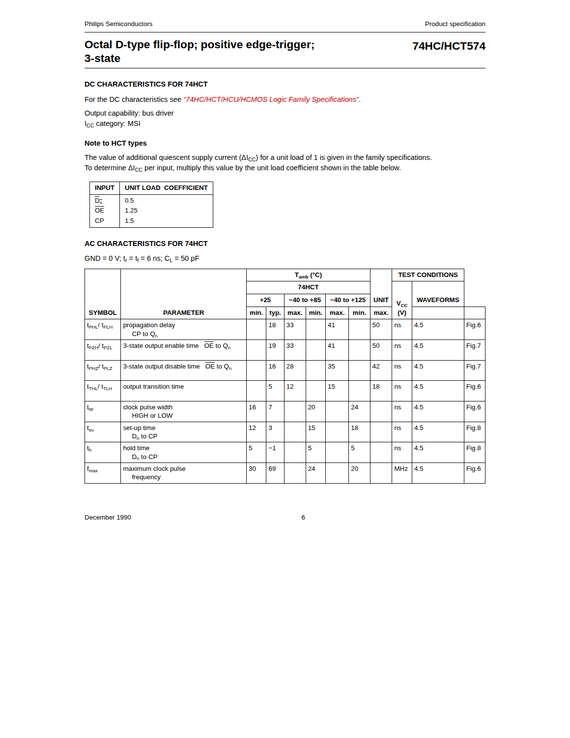Philips Semiconductors Product specification
Octal D-type flip-flop; positive edge-trigger;
3-state
74HC/HCT574
DC CHARACTERISTICS FOR 74HCT
For the DC characteristics see “74HC/HCT/HCU/HCMOS Logic Family Specifications”.
Output capability: bus driver
ICC category: MSI
Note to HCT types
The value of additional quiescent supply current (ΔICC) for a unit load of 1 is given in the family specifications.
To determine ΔICC per input, multiply this value by the unit load coefficient shown in the table below.
| INPUT | UNIT LOAD COEFFICIENT |
| --- | --- |
| D n | 0.5 |
| OE | 1.25 |
| CP | 1.5 |
AC CHARACTERISTICS FOR 74HCT
GND = 0 V; tr = tf = 6 ns; CL = 50 pF
| SYMBOL | PARAMETER | T amb (°C) | UNIT | TEST CONDITIONS |
| --- | --- | --- | --- | --- |
| 74HCT | V CC (V) | WAVEFORMS |
| +25 | −40 to +85 | −40 to +125 |
| min. | typ. | max. | min. | max. | min. | max. | | |
| t PHL / t PLH | propagation delay CP to Q n | | 18 | 33 | | 41 | | 50 | ns | 4.5 | Fig.6 |
| t PZH / t PZL | 3-state output enable time OE to Q n | | 19 | 33 | | 41 | | 50 | ns | 4.5 | Fig.7 |
| t PHZ / t PLZ | 3-state output disable time OE to Q n | | 16 | 28 | | 35 | | 42 | ns | 4.5 | Fig.7 |
| t THL / t TLH | output transition time | | 5 | 12 | | 15 | | 18 | ns | 4.5 | Fig.6 |
| t W | clock pulse width HIGH or LOW | 16 | 7 | | 20 | | 24 | | ns | 4.5 | Fig.6 |
| t su | set-up time D n to CP | 12 | 3 | | 15 | | 18 | | ns | 4.5 | Fig.8 |
| t h | hold time D n to CP | 5 | −1 | | 5 | | 5 | | ns | 4.5 | Fig.8 |
| f max | maximum clock pulse frequency | 30 | 69 | | 24 | | 20 | | MHz | 4.5 | Fig.6 |
December 1990 6